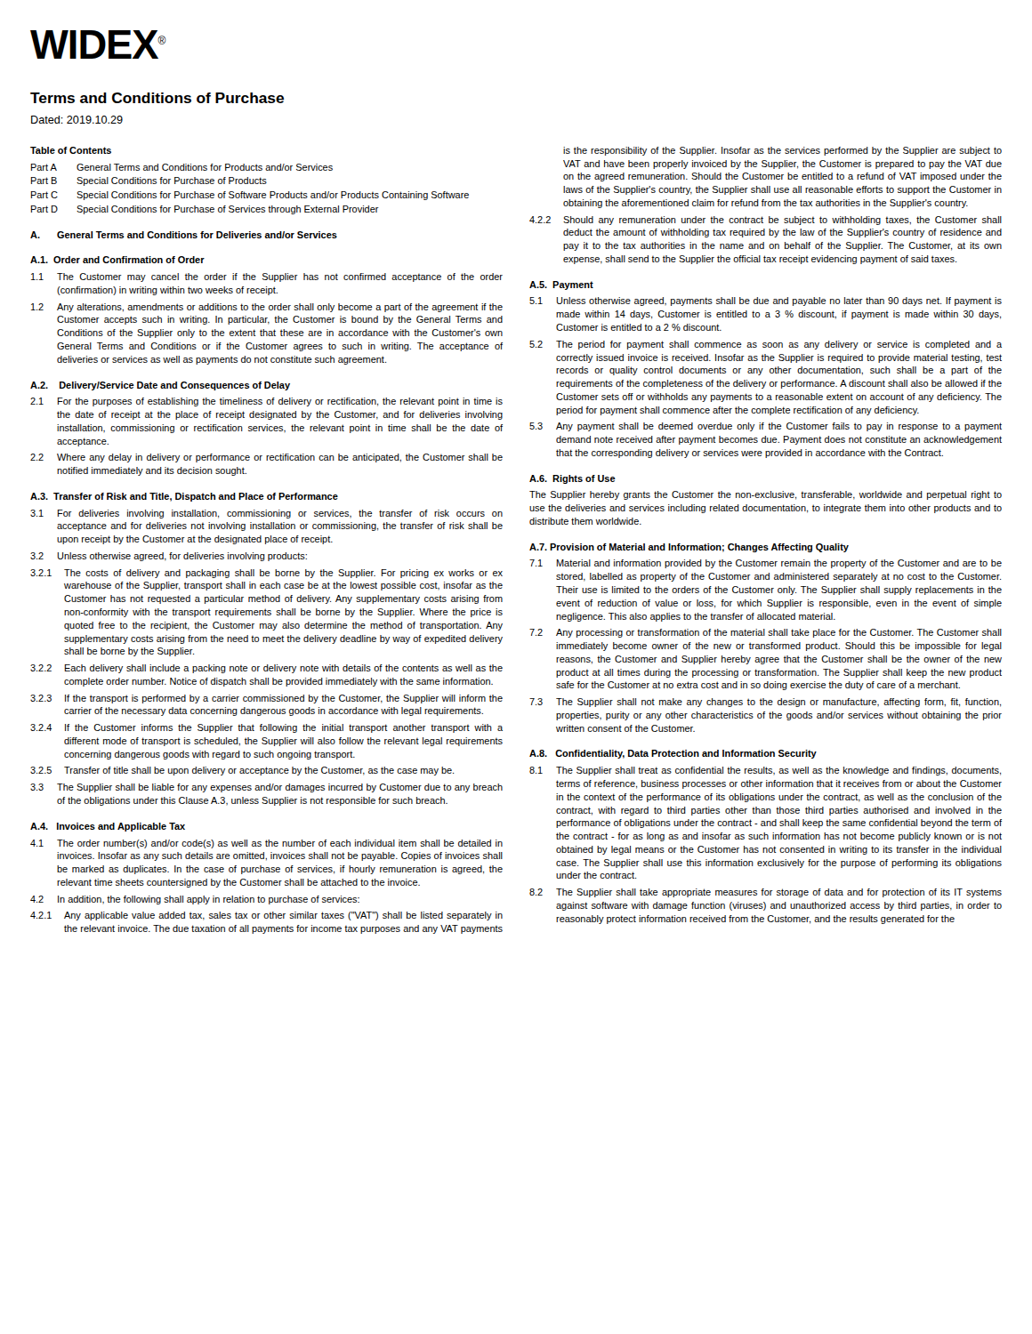WIDEX®
Terms and Conditions of Purchase
Dated: 2019.10.29
Table of Contents
Part A
General Terms and Conditions for Products and/or Services
Part B
Special Conditions for Purchase of Products
Part C
Special Conditions for Purchase of Software Products and/or Products Containing Software
Part D
Special Conditions for Purchase of Services through External Provider
A.
General Terms and Conditions for Deliveries and/or Services
A.1. Order and Confirmation of Order
1.1
The Customer may cancel the order if the Supplier has not confirmed acceptance of the order (confirmation) in writing within two weeks of receipt.
1.2
Any alterations, amendments or additions to the order shall only become a part of the agreement if the Customer accepts such in writing. In particular, the Customer is bound by the General Terms and Conditions of the Supplier only to the extent that these are in accordance with the Customer's own General Terms and Conditions or if the Customer agrees to such in writing. The acceptance of deliveries or services as well as payments do not constitute such agreement.
A.2. Delivery/Service Date and Consequences of Delay
2.1
For the purposes of establishing the timeliness of delivery or rectification, the relevant point in time is the date of receipt at the place of receipt designated by the Customer, and for deliveries involving installation, commissioning or rectification services, the relevant point in time shall be the date of acceptance.
2.2
Where any delay in delivery or performance or rectification can be anticipated, the Customer shall be notified immediately and its decision sought.
A.3. Transfer of Risk and Title, Dispatch and Place of Performance
3.1
For deliveries involving installation, commissioning or services, the transfer of risk occurs on acceptance and for deliveries not involving installation or commissioning, the transfer of risk shall be upon receipt by the Customer at the designated place of receipt.
3.2
Unless otherwise agreed, for deliveries involving products:
3.2.1
The costs of delivery and packaging shall be borne by the Supplier. For pricing ex works or ex warehouse of the Supplier, transport shall in each case be at the lowest possible cost, insofar as the Customer has not requested a particular method of delivery. Any supplementary costs arising from non-conformity with the transport requirements shall be borne by the Supplier. Where the price is quoted free to the recipient, the Customer may also determine the method of transportation. Any supplementary costs arising from the need to meet the delivery deadline by way of expedited delivery shall be borne by the Supplier.
3.2.2
Each delivery shall include a packing note or delivery note with details of the contents as well as the complete order number. Notice of dispatch shall be provided immediately with the same information.
3.2.3
If the transport is performed by a carrier commissioned by the Customer, the Supplier will inform the carrier of the necessary data concerning dangerous goods in accordance with legal requirements.
3.2.4
If the Customer informs the Supplier that following the initial transport another transport with a different mode of transport is scheduled, the Supplier will also follow the relevant legal requirements concerning dangerous goods with regard to such ongoing transport.
3.2.5
Transfer of title shall be upon delivery or acceptance by the Customer, as the case may be.
3.3
The Supplier shall be liable for any expenses and/or damages incurred by Customer due to any breach of the obligations under this Clause A.3, unless Supplier is not responsible for such breach.
A.4. Invoices and Applicable Tax
4.1
The order number(s) and/or code(s) as well as the number of each individual item shall be detailed in invoices. Insofar as any such details are omitted, invoices shall not be payable. Copies of invoices shall be marked as duplicates. In the case of purchase of services, if hourly remuneration is agreed, the relevant time sheets countersigned by the Customer shall be attached to the invoice.
4.2
In addition, the following shall apply in relation to purchase of services:
4.2.1
Any applicable value added tax, sales tax or other similar taxes ("VAT") shall be listed separately in the relevant invoice. The due taxation of all payments for income tax purposes and any VAT payments is the responsibility of the Supplier. Insofar as the services performed by the Supplier are subject to VAT and have been properly invoiced by the Supplier, the Customer is prepared to pay the VAT due on the agreed remuneration. Should the Customer be entitled to a refund of VAT imposed under the laws of the Supplier's country, the Supplier shall use all reasonable efforts to support the Customer in obtaining the aforementioned claim for refund from the tax authorities in the Supplier's country.
4.2.2
Should any remuneration under the contract be subject to withholding taxes, the Customer shall deduct the amount of withholding tax required by the law of the Supplier's country of residence and pay it to the tax authorities in the name and on behalf of the Supplier. The Customer, at its own expense, shall send to the Supplier the official tax receipt evidencing payment of said taxes.
A.5. Payment
5.1
Unless otherwise agreed, payments shall be due and payable no later than 90 days net. If payment is made within 14 days, Customer is entitled to a 3 % discount, if payment is made within 30 days, Customer is entitled to a 2 % discount.
5.2
The period for payment shall commence as soon as any delivery or service is completed and a correctly issued invoice is received. Insofar as the Supplier is required to provide material testing, test records or quality control documents or any other documentation, such shall be a part of the requirements of the completeness of the delivery or performance. A discount shall also be allowed if the Customer sets off or withholds any payments to a reasonable extent on account of any deficiency. The period for payment shall commence after the complete rectification of any deficiency.
5.3
Any payment shall be deemed overdue only if the Customer fails to pay in response to a payment demand note received after payment becomes due. Payment does not constitute an acknowledgement that the corresponding delivery or services were provided in accordance with the Contract.
A.6. Rights of Use
The Supplier hereby grants the Customer the non-exclusive, transferable, worldwide and perpetual right to use the deliveries and services including related documentation, to integrate them into other products and to distribute them worldwide.
A.7. Provision of Material and Information; Changes Affecting Quality
7.1
Material and information provided by the Customer remain the property of the Customer and are to be stored, labelled as property of the Customer and administered separately at no cost to the Customer. Their use is limited to the orders of the Customer only. The Supplier shall supply replacements in the event of reduction of value or loss, for which Supplier is responsible, even in the event of simple negligence. This also applies to the transfer of allocated material.
7.2
Any processing or transformation of the material shall take place for the Customer. The Customer shall immediately become owner of the new or transformed product. Should this be impossible for legal reasons, the Customer and Supplier hereby agree that the Customer shall be the owner of the new product at all times during the processing or transformation. The Supplier shall keep the new product safe for the Customer at no extra cost and in so doing exercise the duty of care of a merchant.
7.3
The Supplier shall not make any changes to the design or manufacture, affecting form, fit, function, properties, purity or any other characteristics of the goods and/or services without obtaining the prior written consent of the Customer.
A.8. Confidentiality, Data Protection and Information Security
8.1
The Supplier shall treat as confidential the results, as well as the knowledge and findings, documents, terms of reference, business processes or other information that it receives from or about the Customer in the context of the performance of its obligations under the contract, as well as the conclusion of the contract, with regard to third parties other than those third parties authorised and involved in the performance of obligations under the contract - and shall keep the same confidential beyond the term of the contract - for as long as and insofar as such information has not become publicly known or is not obtained by legal means or the Customer has not consented in writing to its transfer in the individual case. The Supplier shall use this information exclusively for the purpose of performing its obligations under the contract.
8.2
The Supplier shall take appropriate measures for storage of data and for protection of its IT systems against software with damage function (viruses) and unauthorized access by third parties, in order to reasonably protect information received from the Customer, and the results generated for the